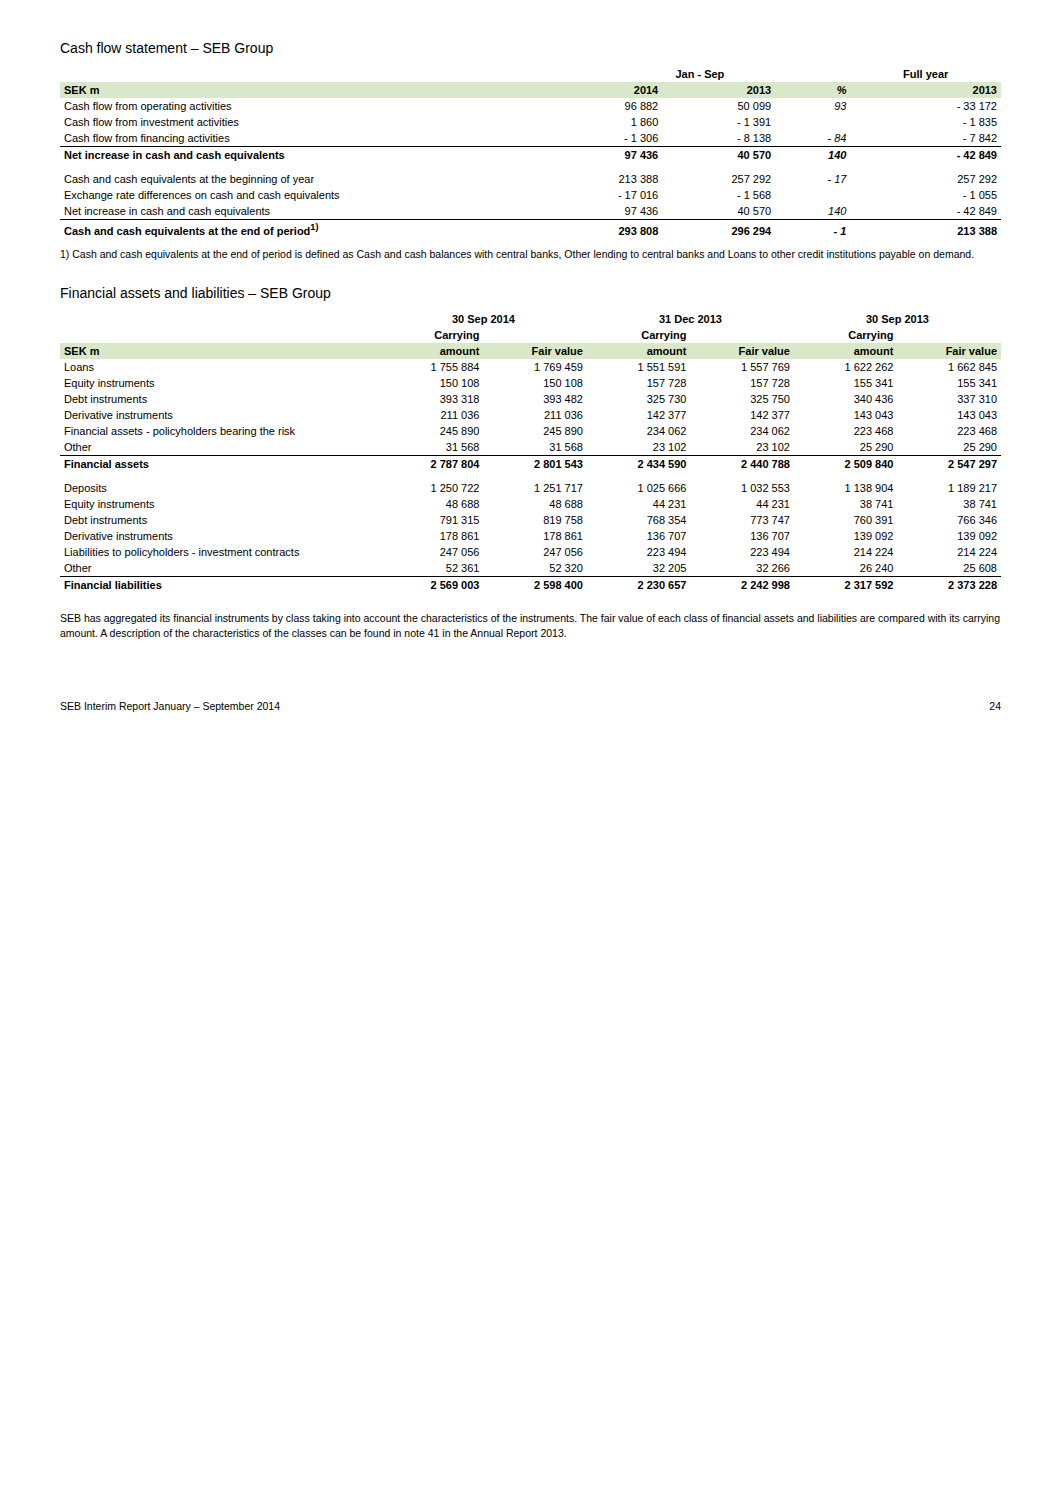Cash flow statement – SEB Group
| | Jan - Sep | Full year |
| SEK m | 2014 | 2013 | % | 2013 |
| Cash flow from operating activities | 96 882 | 50 099 | 93 | - 33 172 |
| Cash flow from investment activities | 1 860 | - 1 391 | | - 1 835 |
| Cash flow from financing activities | - 1 306 | - 8 138 | - 84 | - 7 842 |
| Net increase in cash and cash equivalents | 97 436 | 40 570 | 140 | - 42 849 |
| Cash and cash equivalents at the beginning of year | 213 388 | 257 292 | - 17 | 257 292 |
| Exchange rate differences on cash and cash equivalents | - 17 016 | - 1 568 | | - 1 055 |
| Net increase in cash and cash equivalents | 97 436 | 40 570 | 140 | - 42 849 |
| Cash and cash equivalents at the end of period 1) | 293 808 | 296 294 | - 1 | 213 388 |
1) Cash and cash equivalents at the end of period is defined as Cash and cash balances with central banks, Other lending to central banks and Loans to other credit institutions payable on demand.
Financial assets and liabilities – SEB Group
| | 30 Sep 2014 | 31 Dec 2013 | 30 Sep 2013 |
| | Carrying | | Carrying | | Carrying | |
| SEK m | amount | Fair value | amount | Fair value | amount | Fair value |
| Loans | 1 755 884 | 1 769 459 | 1 551 591 | 1 557 769 | 1 622 262 | 1 662 845 |
| Equity instruments | 150 108 | 150 108 | 157 728 | 157 728 | 155 341 | 155 341 |
| Debt instruments | 393 318 | 393 482 | 325 730 | 325 750 | 340 436 | 337 310 |
| Derivative instruments | 211 036 | 211 036 | 142 377 | 142 377 | 143 043 | 143 043 |
| Financial assets - policyholders bearing the risk | 245 890 | 245 890 | 234 062 | 234 062 | 223 468 | 223 468 |
| Other | 31 568 | 31 568 | 23 102 | 23 102 | 25 290 | 25 290 |
| Financial assets | 2 787 804 | 2 801 543 | 2 434 590 | 2 440 788 | 2 509 840 | 2 547 297 |
| Deposits | 1 250 722 | 1 251 717 | 1 025 666 | 1 032 553 | 1 138 904 | 1 189 217 |
| Equity instruments | 48 688 | 48 688 | 44 231 | 44 231 | 38 741 | 38 741 |
| Debt instruments | 791 315 | 819 758 | 768 354 | 773 747 | 760 391 | 766 346 |
| Derivative instruments | 178 861 | 178 861 | 136 707 | 136 707 | 139 092 | 139 092 |
| Liabilities to policyholders - investment contracts | 247 056 | 247 056 | 223 494 | 223 494 | 214 224 | 214 224 |
| Other | 52 361 | 52 320 | 32 205 | 32 266 | 26 240 | 25 608 |
| Financial liabilities | 2 569 003 | 2 598 400 | 2 230 657 | 2 242 998 | 2 317 592 | 2 373 228 |
SEB has aggregated its financial instruments by class taking into account the characteristics of the instruments. The fair value of each class of financial assets and liabilities are compared with its carrying amount. A description of the characteristics of the classes can be found in note 41 in the Annual Report 2013.
SEB Interim Report January – September 2014 24